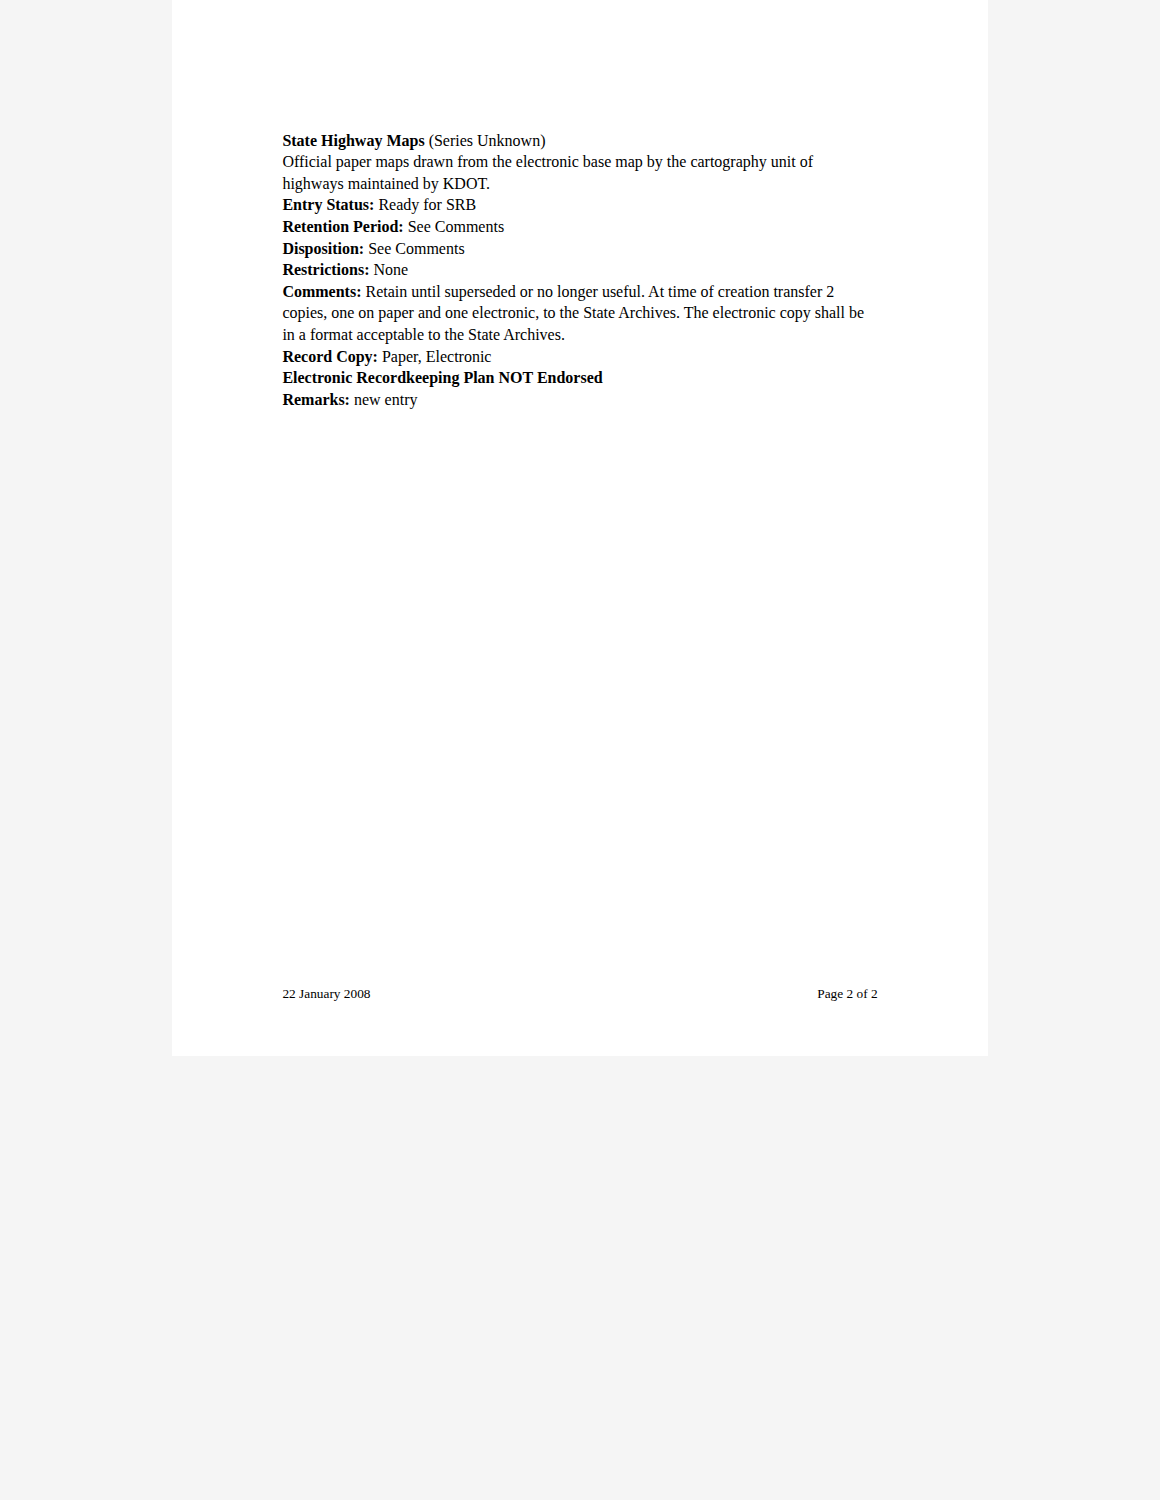State Highway Maps (Series Unknown)
Official paper maps drawn from the electronic base map by the cartography unit of highways maintained by KDOT.
Entry Status: Ready for SRB
Retention Period: See Comments
Disposition: See Comments
Restrictions: None
Comments: Retain until superseded or no longer useful. At time of creation transfer 2 copies, one on paper and one electronic, to the State Archives. The electronic copy shall be in a format acceptable to the State Archives.
Record Copy: Paper, Electronic
Electronic Recordkeeping Plan NOT Endorsed
Remarks: new entry
22 January 2008 Page 2 of 2